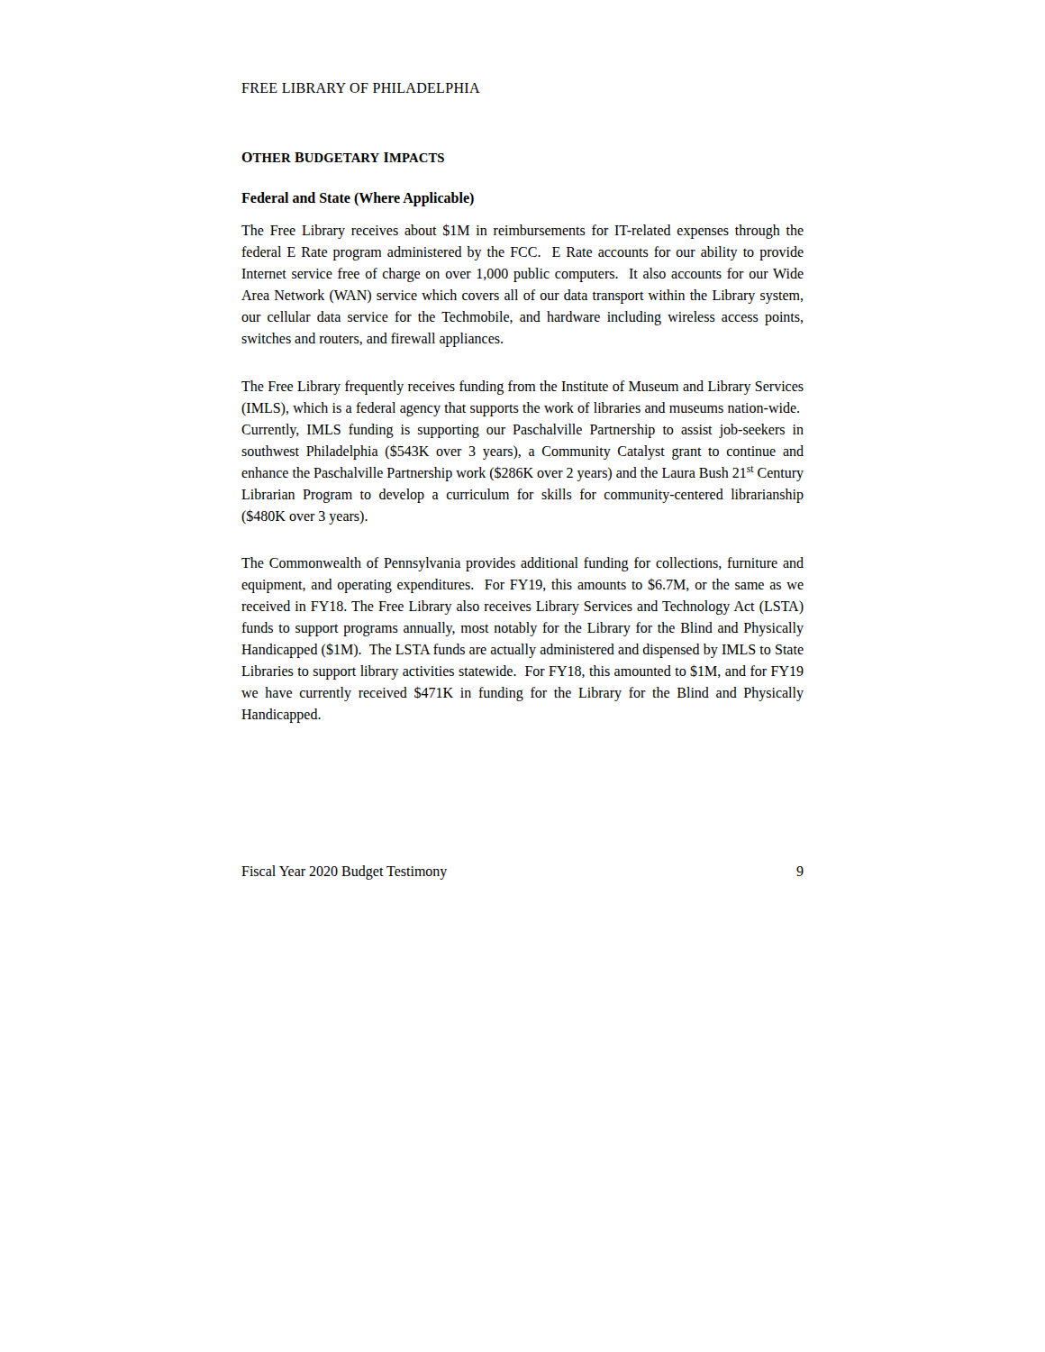FREE LIBRARY OF PHILADELPHIA
OTHER BUDGETARY IMPACTS
Federal and State (Where Applicable)
The Free Library receives about $1M in reimbursements for IT-related expenses through the federal E Rate program administered by the FCC. E Rate accounts for our ability to provide Internet service free of charge on over 1,000 public computers. It also accounts for our Wide Area Network (WAN) service which covers all of our data transport within the Library system, our cellular data service for the Techmobile, and hardware including wireless access points, switches and routers, and firewall appliances.
The Free Library frequently receives funding from the Institute of Museum and Library Services (IMLS), which is a federal agency that supports the work of libraries and museums nation-wide. Currently, IMLS funding is supporting our Paschalville Partnership to assist job-seekers in southwest Philadelphia ($543K over 3 years), a Community Catalyst grant to continue and enhance the Paschalville Partnership work ($286K over 2 years) and the Laura Bush 21st Century Librarian Program to develop a curriculum for skills for community-centered librarianship ($480K over 3 years).
The Commonwealth of Pennsylvania provides additional funding for collections, furniture and equipment, and operating expenditures. For FY19, this amounts to $6.7M, or the same as we received in FY18. The Free Library also receives Library Services and Technology Act (LSTA) funds to support programs annually, most notably for the Library for the Blind and Physically Handicapped ($1M). The LSTA funds are actually administered and dispensed by IMLS to State Libraries to support library activities statewide. For FY18, this amounted to $1M, and for FY19 we have currently received $471K in funding for the Library for the Blind and Physically Handicapped.
Fiscal Year 2020 Budget Testimony 9